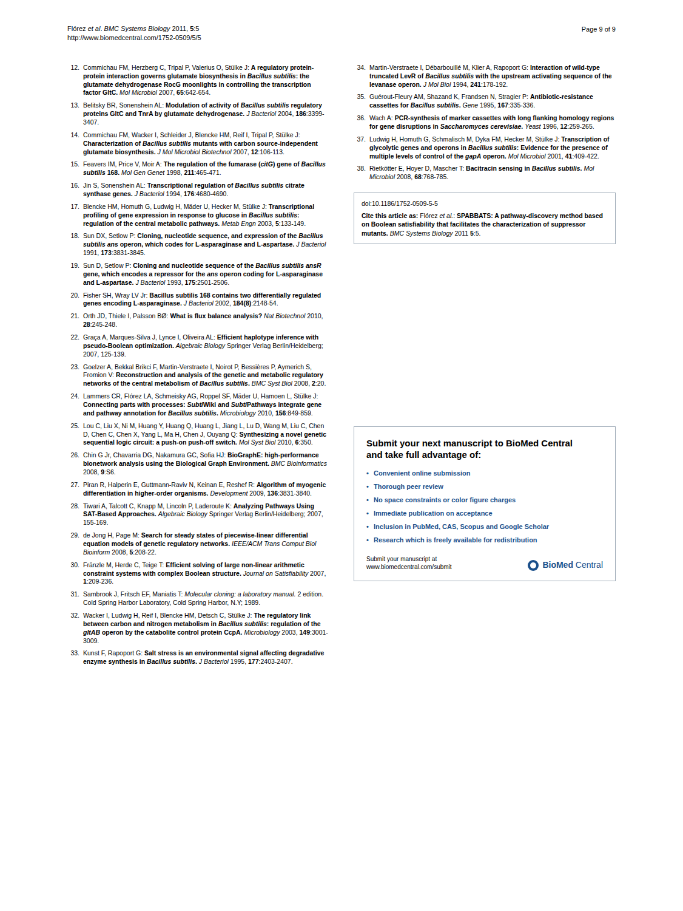Flórez et al. BMC Systems Biology 2011, 5:5
http://www.biomedcentral.com/1752-0509/5/5
Page 9 of 9
12. Commichau FM, Herzberg C, Tripal P, Valerius O, Stülke J: A regulatory protein-protein interaction governs glutamate biosynthesis in Bacillus subtilis: the glutamate dehydrogenase RocG moonlights in controlling the transcription factor GltC. Mol Microbiol 2007, 65:642-654.
13. Belitsky BR, Sonenshein AL: Modulation of activity of Bacillus subtilis regulatory proteins GltC and TnrA by glutamate dehydrogenase. J Bacteriol 2004, 186:3399-3407.
14. Commichau FM, Wacker I, Schleider J, Blencke HM, Reif I, Tripal P, Stülke J: Characterization of Bacillus subtilis mutants with carbon source-independent glutamate biosynthesis. J Mol Microbiol Biotechnol 2007, 12:106-113.
15. Feavers IM, Price V, Moir A: The regulation of the fumarase (citG) gene of Bacillus subtilis 168. Mol Gen Genet 1998, 211:465-471.
16. Jin S, Sonenshein AL: Transcriptional regulation of Bacillus subtilis citrate synthase genes. J Bacteriol 1994, 176:4680-4690.
17. Blencke HM, Homuth G, Ludwig H, Mäder U, Hecker M, Stülke J: Transcriptional profiling of gene expression in response to glucose in Bacillus subtilis: regulation of the central metabolic pathways. Metab Engn 2003, 5:133-149.
18. Sun DX, Setlow P: Cloning, nucleotide sequence, and expression of the Bacillus subtilis ans operon, which codes for L-asparaginase and L-aspartase. J Bacteriol 1991, 173:3831-3845.
19. Sun D, Setlow P: Cloning and nucleotide sequence of the Bacillus subtilis ansR gene, which encodes a repressor for the ans operon coding for L-asparaginase and L-aspartase. J Bacteriol 1993, 175:2501-2506.
20. Fisher SH, Wray LV Jr: Bacillus subtilis 168 contains two differentially regulated genes encoding L-asparaginase. J Bacteriol 2002, 184(8):2148-54.
21. Orth JD, Thiele I, Palsson BØ: What is flux balance analysis? Nat Biotechnol 2010, 28:245-248.
22. Graça A, Marques-Silva J, Lynce I, Oliveira AL: Efficient haplotype inference with pseudo-Boolean optimization. Algebraic Biology Springer Verlag Berlin/Heidelberg; 2007, 125-139.
23. Goelzer A, Bekkal Brikci F, Martin-Verstraete I, Noirot P, Bessières P, Aymerich S, Fromion V: Reconstruction and analysis of the genetic and metabolic regulatory networks of the central metabolism of Bacillus subtilis. BMC Syst Biol 2008, 2:20.
24. Lammers CR, Flórez LA, Schmeisky AG, Roppel SF, Mäder U, Hamoen L, Stülke J: Connecting parts with processes: Subti Wiki and Subti Pathways integrate gene and pathway annotation for Bacillus subtilis. Microbiology 2010, 156:849-859.
25. Lou C, Liu X, Ni M, Huang Y, Huang Q, Huang L, Jiang L, Lu D, Wang M, Liu C, Chen D, Chen C, Chen X, Yang L, Ma H, Chen J, Ouyang Q: Synthesizing a novel genetic sequential logic circuit: a push-on push-off switch. Mol Syst Biol 2010, 6:350.
26. Chin G Jr, Chavarria DG, Nakamura GC, Sofia HJ: BioGraphE: high-performance bionetwork analysis using the Biological Graph Environment. BMC Bioinformatics 2008, 9:S6.
27. Piran R, Halperin E, Guttmann-Raviv N, Keinan E, Reshef R: Algorithm of myogenic differentiation in higher-order organisms. Development 2009, 136:3831-3840.
28. Tiwari A, Talcott C, Knapp M, Lincoln P, Laderoute K: Analyzing Pathways Using SAT-Based Approaches. Algebraic Biology Springer Verlag Berlin/Heidelberg; 2007, 155-169.
29. de Jong H, Page M: Search for steady states of piecewise-linear differential equation models of genetic regulatory networks. IEEE/ACM Trans Comput Biol Bioinform 2008, 5:208-22.
30. Fränzle M, Herde C, Teige T: Efficient solving of large non-linear arithmetic constraint systems with complex Boolean structure. Journal on Satisfiability 2007, 1:209-236.
31. Sambrook J, Fritsch EF, Maniatis T: Molecular cloning: a laboratory manual. 2 edition. Cold Spring Harbor Laboratory, Cold Spring Harbor, N.Y; 1989.
32. Wacker I, Ludwig H, Reif I, Blencke HM, Detsch C, Stülke J: The regulatory link between carbon and nitrogen metabolism in Bacillus subtilis: regulation of the gltAB operon by the catabolite control protein CcpA. Microbiology 2003, 149:3001-3009.
33. Kunst F, Rapoport G: Salt stress is an environmental signal affecting degradative enzyme synthesis in Bacillus subtilis. J Bacteriol 1995, 177:2403-2407.
34. Martin-Verstraete I, Débarbouillé M, Klier A, Rapoport G: Interaction of wild-type truncated LevR of Bacillus subtilis with the upstream activating sequence of the levanase operon. J Mol Biol 1994, 241:178-192.
35. Guérout-Fleury AM, Shazand K, Frandsen N, Stragier P: Antibiotic-resistance cassettes for Bacillus subtilis. Gene 1995, 167:335-336.
36. Wach A: PCR-synthesis of marker cassettes with long flanking homology regions for gene disruptions in Saccharomyces cerevisiae. Yeast 1996, 12:259-265.
37. Ludwig H, Homuth G, Schmalisch M, Dyka FM, Hecker M, Stülke J: Transcription of glycolytic genes and operons in Bacillus subtilis: Evidence for the presence of multiple levels of control of the gapA operon. Mol Microbiol 2001, 41:409-422.
38. Rietkötter E, Hoyer D, Mascher T: Bacitracin sensing in Bacillus subtilis. Mol Microbiol 2008, 68:768-785.
doi:10.1186/1752-0509-5-5
Cite this article as: Flórez et al.: SPABBATS: A pathway-discovery method based on Boolean satisfiability that facilitates the characterization of suppressor mutants. BMC Systems Biology 2011 5:5.
Submit your next manuscript to BioMed Central
and take full advantage of:
Convenient online submission
Thorough peer review
No space constraints or color figure charges
Immediate publication on acceptance
Inclusion in PubMed, CAS, Scopus and Google Scholar
Research which is freely available for redistribution
Submit your manuscript at
www.biomedcentral.com/submit
BioMed Central